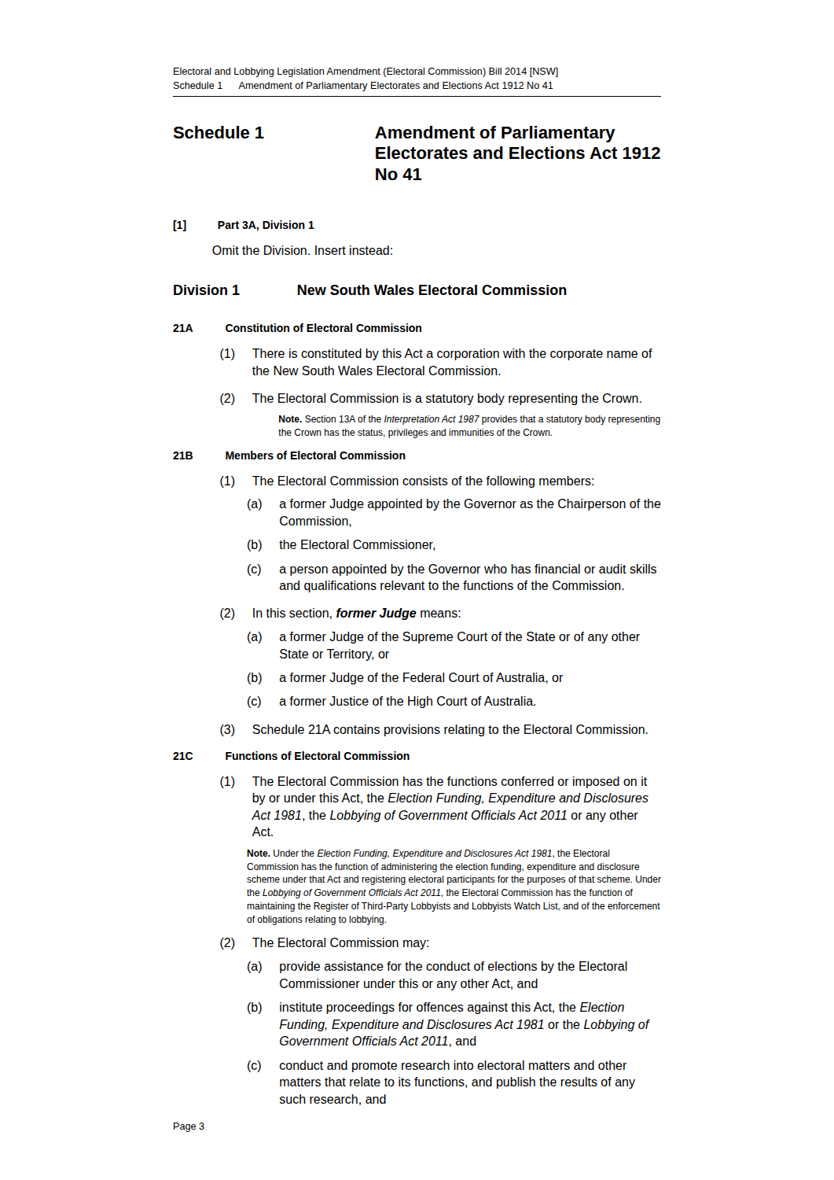Electoral and Lobbying Legislation Amendment (Electoral Commission) Bill 2014 [NSW] Schedule 1 Amendment of Parliamentary Electorates and Elections Act 1912 No 41
Schedule 1 Amendment of Parliamentary Electorates and Elections Act 1912 No 41
[1] Part 3A, Division 1
Omit the Division. Insert instead:
Division 1 New South Wales Electoral Commission
21A Constitution of Electoral Commission
(1) There is constituted by this Act a corporation with the corporate name of the New South Wales Electoral Commission.
(2) The Electoral Commission is a statutory body representing the Crown.
Note. Section 13A of the Interpretation Act 1987 provides that a statutory body representing the Crown has the status, privileges and immunities of the Crown.
21B Members of Electoral Commission
(1) The Electoral Commission consists of the following members:
(a) a former Judge appointed by the Governor as the Chairperson of the Commission,
(b) the Electoral Commissioner,
(c) a person appointed by the Governor who has financial or audit skills and qualifications relevant to the functions of the Commission.
(2) In this section, former Judge means:
(a) a former Judge of the Supreme Court of the State or of any other State or Territory, or
(b) a former Judge of the Federal Court of Australia, or
(c) a former Justice of the High Court of Australia.
(3) Schedule 21A contains provisions relating to the Electoral Commission.
21C Functions of Electoral Commission
(1) The Electoral Commission has the functions conferred or imposed on it by or under this Act, the Election Funding, Expenditure and Disclosures Act 1981, the Lobbying of Government Officials Act 2011 or any other Act.
Note. Under the Election Funding, Expenditure and Disclosures Act 1981, the Electoral Commission has the function of administering the election funding, expenditure and disclosure scheme under that Act and registering electoral participants for the purposes of that scheme. Under the Lobbying of Government Officials Act 2011, the Electoral Commission has the function of maintaining the Register of Third-Party Lobbyists and Lobbyists Watch List, and of the enforcement of obligations relating to lobbying.
(2) The Electoral Commission may:
(a) provide assistance for the conduct of elections by the Electoral Commissioner under this or any other Act, and
(b) institute proceedings for offences against this Act, the Election Funding, Expenditure and Disclosures Act 1981 or the Lobbying of Government Officials Act 2011, and
(c) conduct and promote research into electoral matters and other matters that relate to its functions, and publish the results of any such research, and
Page 3